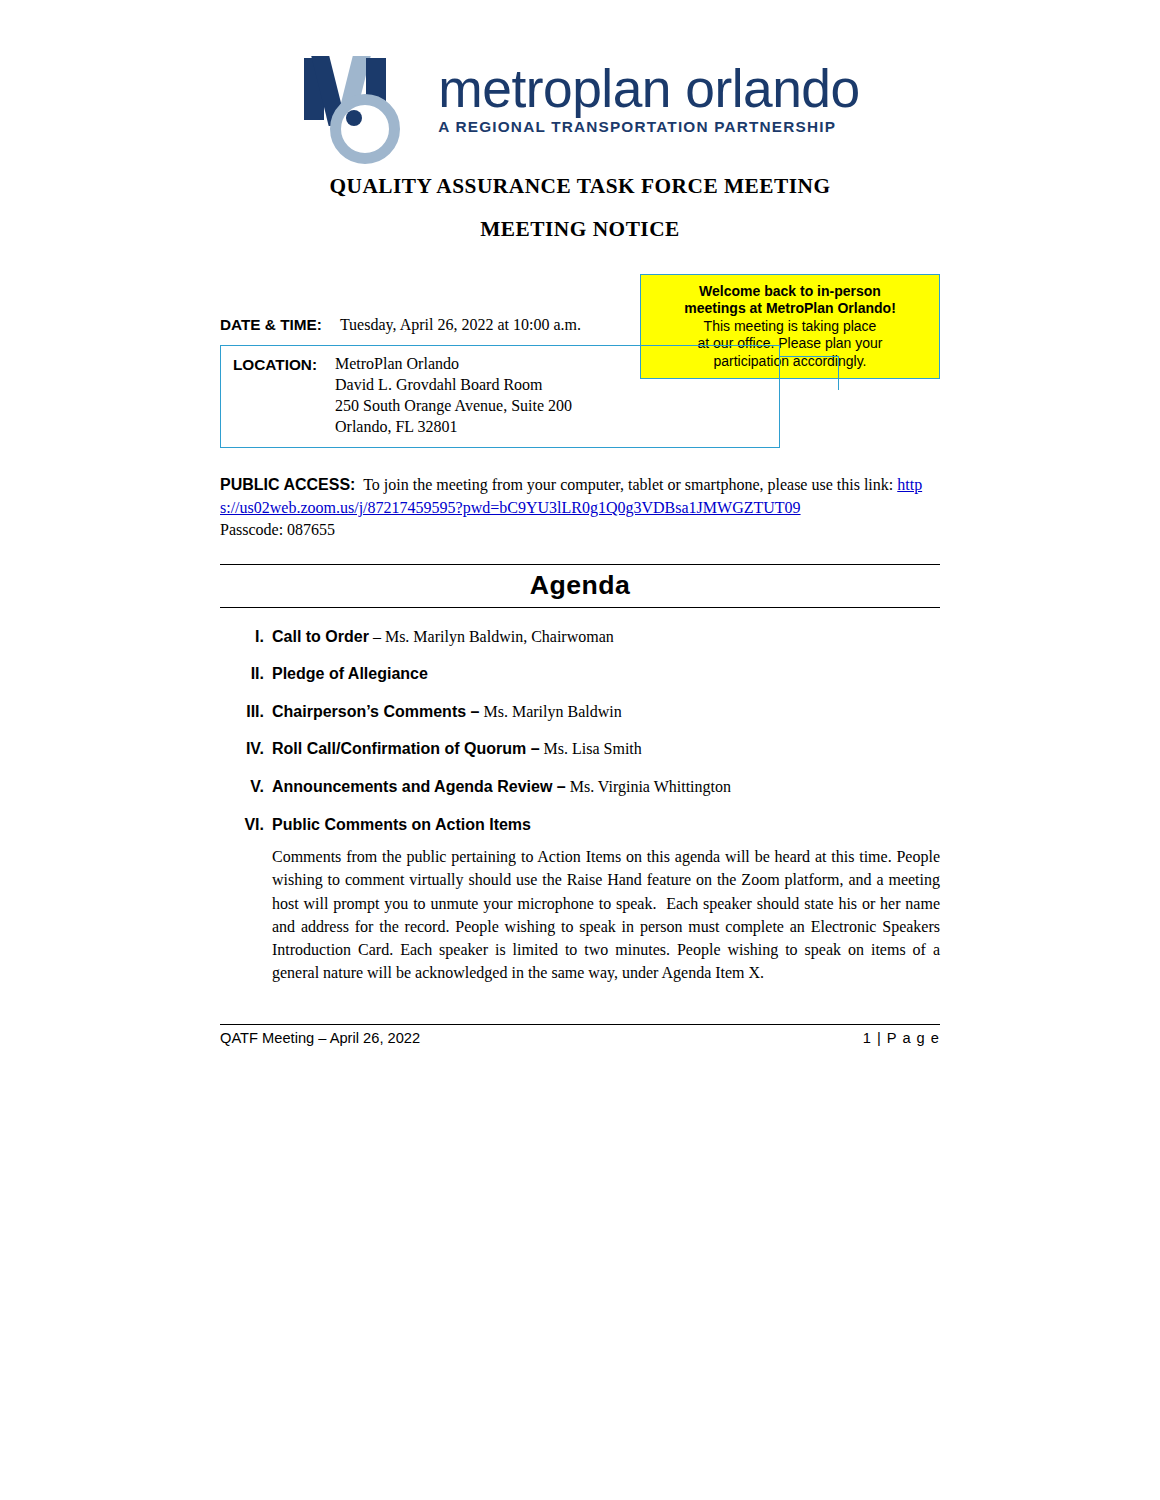metroplan orlando
A REGIONAL TRANSPORTATION PARTNERSHIP
QUALITY ASSURANCE TASK FORCE MEETING
MEETING NOTICE
Welcome back to in-person
meetings at MetroPlan Orlando!
This meeting is taking place
at our office. Please plan your
participation accordingly.
DATE & TIME: Tuesday, April 26, 2022 at 10:00 a.m.
| LOCATION: | MetroPlan Orlando David L. Grovdahl Board Room 250 South Orange Avenue, Suite 200 Orlando, FL 32801 |
PUBLIC ACCESS: To join the meeting from your computer, tablet or smartphone, please use this link: https://us02web.zoom.us/j/87217459595?pwd=bC9YU3lLR0g1Q0g3VDBsa1JMWGZTUT09
Passcode: 087655
Agenda
I. Call to Order – Ms. Marilyn Baldwin, Chairwoman
II. Pledge of Allegiance
III. Chairperson’s Comments – Ms. Marilyn Baldwin
IV. Roll Call/Confirmation of Quorum – Ms. Lisa Smith
V. Announcements and Agenda Review – Ms. Virginia Whittington
VI. Public Comments on Action Items
Comments from the public pertaining to Action Items on this agenda will be heard at this time. People wishing to comment virtually should use the Raise Hand feature on the Zoom platform, and a meeting host will prompt you to unmute your microphone to speak. Each speaker should state his or her name and address for the record. People wishing to speak in person must complete an Electronic Speakers Introduction Card. Each speaker is limited to two minutes. People wishing to speak on items of a general nature will be acknowledged in the same way, under Agenda Item X.
QATF Meeting – April 26, 2022 1 | P a g e